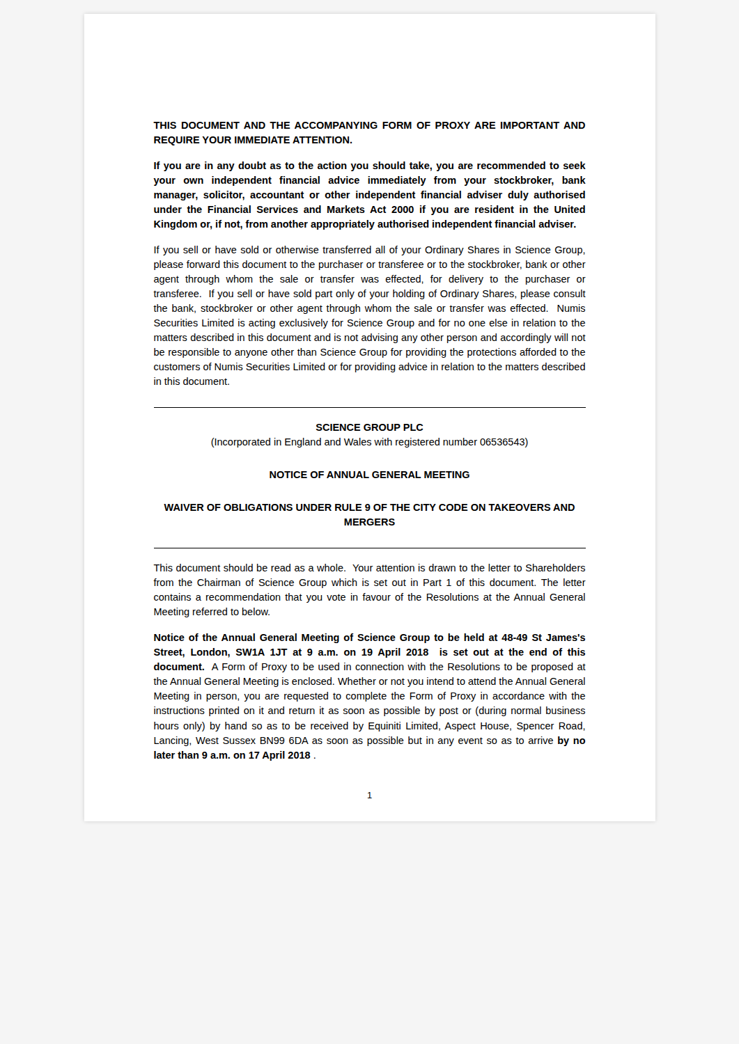THIS DOCUMENT AND THE ACCOMPANYING FORM OF PROXY ARE IMPORTANT AND REQUIRE YOUR IMMEDIATE ATTENTION.
If you are in any doubt as to the action you should take, you are recommended to seek your own independent financial advice immediately from your stockbroker, bank manager, solicitor, accountant or other independent financial adviser duly authorised under the Financial Services and Markets Act 2000 if you are resident in the United Kingdom or, if not, from another appropriately authorised independent financial adviser.
If you sell or have sold or otherwise transferred all of your Ordinary Shares in Science Group, please forward this document to the purchaser or transferee or to the stockbroker, bank or other agent through whom the sale or transfer was effected, for delivery to the purchaser or transferee. If you sell or have sold part only of your holding of Ordinary Shares, please consult the bank, stockbroker or other agent through whom the sale or transfer was effected. Numis Securities Limited is acting exclusively for Science Group and for no one else in relation to the matters described in this document and is not advising any other person and accordingly will not be responsible to anyone other than Science Group for providing the protections afforded to the customers of Numis Securities Limited or for providing advice in relation to the matters described in this document.
SCIENCE GROUP PLC
(Incorporated in England and Wales with registered number 06536543)
NOTICE OF ANNUAL GENERAL MEETING
WAIVER OF OBLIGATIONS UNDER RULE 9 OF THE CITY CODE ON TAKEOVERS AND MERGERS
This document should be read as a whole. Your attention is drawn to the letter to Shareholders from the Chairman of Science Group which is set out in Part 1 of this document. The letter contains a recommendation that you vote in favour of the Resolutions at the Annual General Meeting referred to below.
Notice of the Annual General Meeting of Science Group to be held at 48-49 St James's Street, London, SW1A 1JT at 9 a.m. on 19 April 2018 is set out at the end of this document. A Form of Proxy to be used in connection with the Resolutions to be proposed at the Annual General Meeting is enclosed. Whether or not you intend to attend the Annual General Meeting in person, you are requested to complete the Form of Proxy in accordance with the instructions printed on it and return it as soon as possible by post or (during normal business hours only) by hand so as to be received by Equiniti Limited, Aspect House, Spencer Road, Lancing, West Sussex BN99 6DA as soon as possible but in any event so as to arrive by no later than 9 a.m. on 17 April 2018 .
1